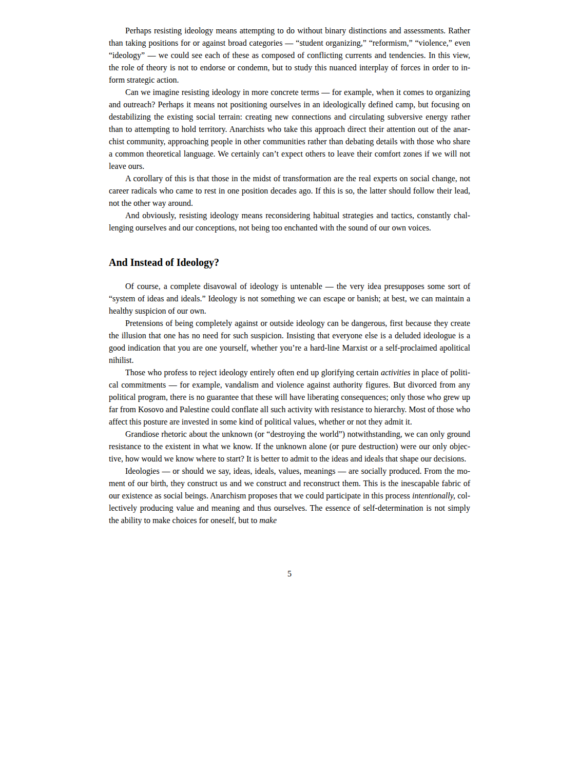Perhaps resisting ideology means attempting to do without binary distinctions and assessments. Rather than taking positions for or against broad categories — “student organizing,” “reformism,” “violence,” even “ideology” — we could see each of these as composed of conflicting currents and tendencies. In this view, the role of theory is not to endorse or condemn, but to study this nuanced interplay of forces in order to inform strategic action.
Can we imagine resisting ideology in more concrete terms — for example, when it comes to organizing and outreach? Perhaps it means not positioning ourselves in an ideologically defined camp, but focusing on destabilizing the existing social terrain: creating new connections and circulating subversive energy rather than to attempting to hold territory. Anarchists who take this approach direct their attention out of the anarchist community, approaching people in other communities rather than debating details with those who share a common theoretical language. We certainly can’t expect others to leave their comfort zones if we will not leave ours.
A corollary of this is that those in the midst of transformation are the real experts on social change, not career radicals who came to rest in one position decades ago. If this is so, the latter should follow their lead, not the other way around.
And obviously, resisting ideology means reconsidering habitual strategies and tactics, constantly challenging ourselves and our conceptions, not being too enchanted with the sound of our own voices.
And Instead of Ideology?
Of course, a complete disavowal of ideology is untenable — the very idea presupposes some sort of “system of ideas and ideals.” Ideology is not something we can escape or banish; at best, we can maintain a healthy suspicion of our own.
Pretensions of being completely against or outside ideology can be dangerous, first because they create the illusion that one has no need for such suspicion. Insisting that everyone else is a deluded ideologue is a good indication that you are one yourself, whether you’re a hard-line Marxist or a self-proclaimed apolitical nihilist.
Those who profess to reject ideology entirely often end up glorifying certain activities in place of political commitments — for example, vandalism and violence against authority figures. But divorced from any political program, there is no guarantee that these will have liberating consequences; only those who grew up far from Kosovo and Palestine could conflate all such activity with resistance to hierarchy. Most of those who affect this posture are invested in some kind of political values, whether or not they admit it.
Grandiose rhetoric about the unknown (or “destroying the world”) notwithstanding, we can only ground resistance to the existent in what we know. If the unknown alone (or pure destruction) were our only objective, how would we know where to start? It is better to admit to the ideas and ideals that shape our decisions.
Ideologies — or should we say, ideas, ideals, values, meanings — are socially produced. From the moment of our birth, they construct us and we construct and reconstruct them. This is the inescapable fabric of our existence as social beings. Anarchism proposes that we could participate in this process intentionally, collectively producing value and meaning and thus ourselves. The essence of self-determination is not simply the ability to make choices for oneself, but to make
5